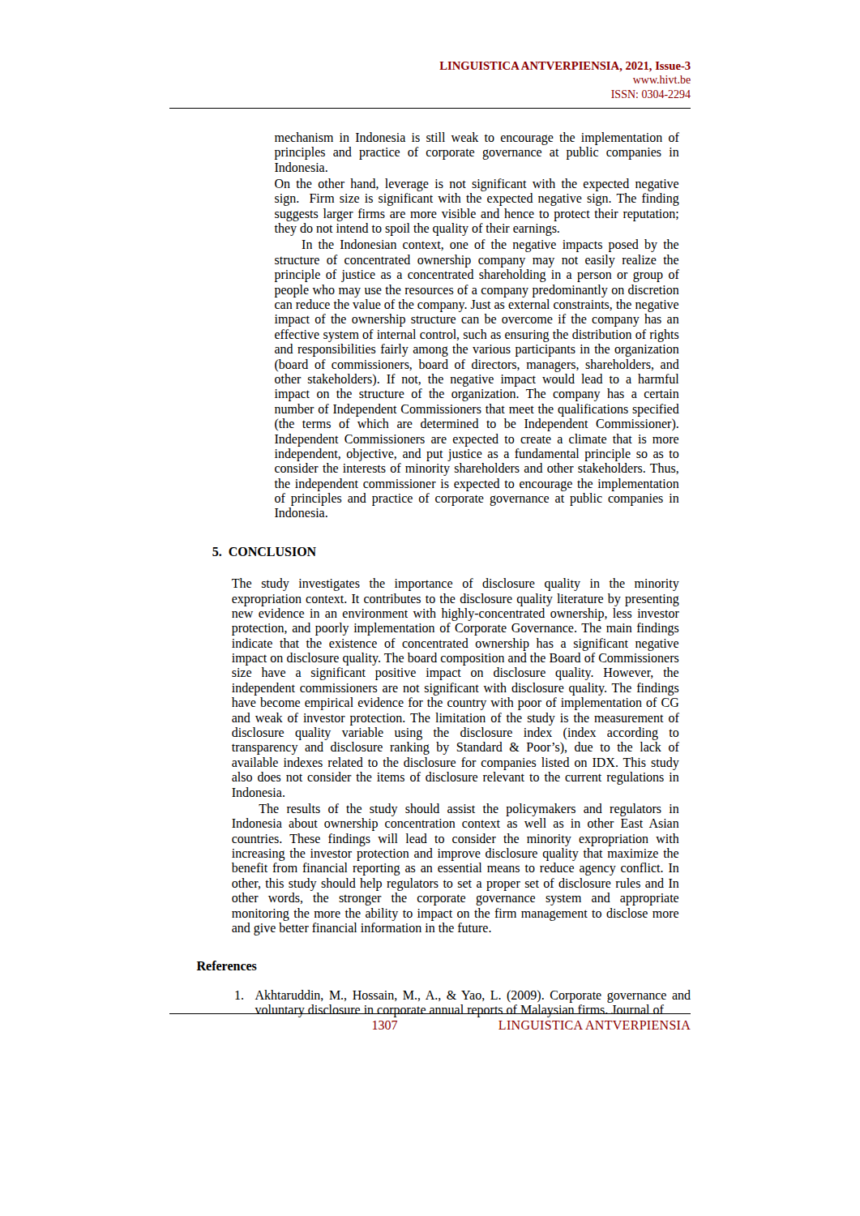LINGUISTICA ANTVERPIENSIA, 2021, Issue-3
www.hivt.be
ISSN: 0304-2294
mechanism in Indonesia is still weak to encourage the implementation of principles and practice of corporate governance at public companies in Indonesia.
On the other hand, leverage is not significant with the expected negative sign. Firm size is significant with the expected negative sign. The finding suggests larger firms are more visible and hence to protect their reputation; they do not intend to spoil the quality of their earnings.
In the Indonesian context, one of the negative impacts posed by the structure of concentrated ownership company may not easily realize the principle of justice as a concentrated shareholding in a person or group of people who may use the resources of a company predominantly on discretion can reduce the value of the company. Just as external constraints, the negative impact of the ownership structure can be overcome if the company has an effective system of internal control, such as ensuring the distribution of rights and responsibilities fairly among the various participants in the organization (board of commissioners, board of directors, managers, shareholders, and other stakeholders). If not, the negative impact would lead to a harmful impact on the structure of the organization. The company has a certain number of Independent Commissioners that meet the qualifications specified (the terms of which are determined to be Independent Commissioner). Independent Commissioners are expected to create a climate that is more independent, objective, and put justice as a fundamental principle so as to consider the interests of minority shareholders and other stakeholders. Thus, the independent commissioner is expected to encourage the implementation of principles and practice of corporate governance at public companies in Indonesia.
5. CONCLUSION
The study investigates the importance of disclosure quality in the minority expropriation context. It contributes to the disclosure quality literature by presenting new evidence in an environment with highly-concentrated ownership, less investor protection, and poorly implementation of Corporate Governance. The main findings indicate that the existence of concentrated ownership has a significant negative impact on disclosure quality. The board composition and the Board of Commissioners size have a significant positive impact on disclosure quality. However, the independent commissioners are not significant with disclosure quality. The findings have become empirical evidence for the country with poor of implementation of CG and weak of investor protection. The limitation of the study is the measurement of disclosure quality variable using the disclosure index (index according to transparency and disclosure ranking by Standard & Poor’s), due to the lack of available indexes related to the disclosure for companies listed on IDX. This study also does not consider the items of disclosure relevant to the current regulations in Indonesia.
The results of the study should assist the policymakers and regulators in Indonesia about ownership concentration context as well as in other East Asian countries. These findings will lead to consider the minority expropriation with increasing the investor protection and improve disclosure quality that maximize the benefit from financial reporting as an essential means to reduce agency conflict. In other, this study should help regulators to set a proper set of disclosure rules and In other words, the stronger the corporate governance system and appropriate monitoring the more the ability to impact on the firm management to disclose more and give better financial information in the future.
References
Akhtaruddin, M., Hossain, M., A., & Yao, L. (2009). Corporate governance and voluntary disclosure in corporate annual reports of Malaysian firms. Journal of
1307 LINGUISTICA ANTVERPIENSIA